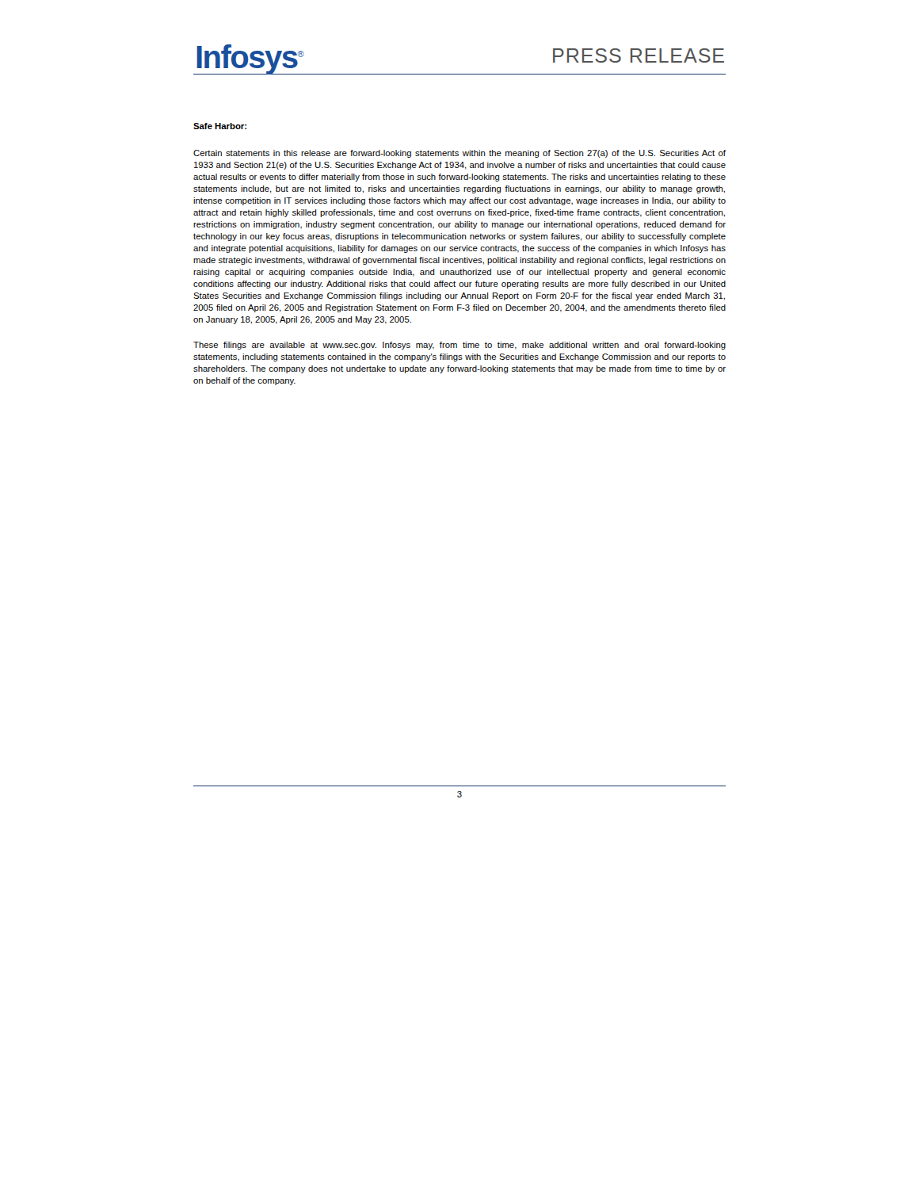Infosys®
PRESS RELEASE
Safe Harbor:
Certain statements in this release are forward-looking statements within the meaning of Section 27(a) of the U.S. Securities Act of 1933 and Section 21(e) of the U.S. Securities Exchange Act of 1934, and involve a number of risks and uncertainties that could cause actual results or events to differ materially from those in such forward-looking statements. The risks and uncertainties relating to these statements include, but are not limited to, risks and uncertainties regarding fluctuations in earnings, our ability to manage growth, intense competition in IT services including those factors which may affect our cost advantage, wage increases in India, our ability to attract and retain highly skilled professionals, time and cost overruns on fixed-price, fixed-time frame contracts, client concentration, restrictions on immigration, industry segment concentration, our ability to manage our international operations, reduced demand for technology in our key focus areas, disruptions in telecommunication networks or system failures, our ability to successfully complete and integrate potential acquisitions, liability for damages on our service contracts, the success of the companies in which Infosys has made strategic investments, withdrawal of governmental fiscal incentives, political instability and regional conflicts, legal restrictions on raising capital or acquiring companies outside India, and unauthorized use of our intellectual property and general economic conditions affecting our industry. Additional risks that could affect our future operating results are more fully described in our United States Securities and Exchange Commission filings including our Annual Report on Form 20-F for the fiscal year ended March 31, 2005 filed on April 26, 2005 and Registration Statement on Form F-3 filed on December 20, 2004, and the amendments thereto filed on January 18, 2005, April 26, 2005 and May 23, 2005.
These filings are available at www.sec.gov. Infosys may, from time to time, make additional written and oral forward-looking statements, including statements contained in the company's filings with the Securities and Exchange Commission and our reports to shareholders. The company does not undertake to update any forward-looking statements that may be made from time to time by or on behalf of the company.
3